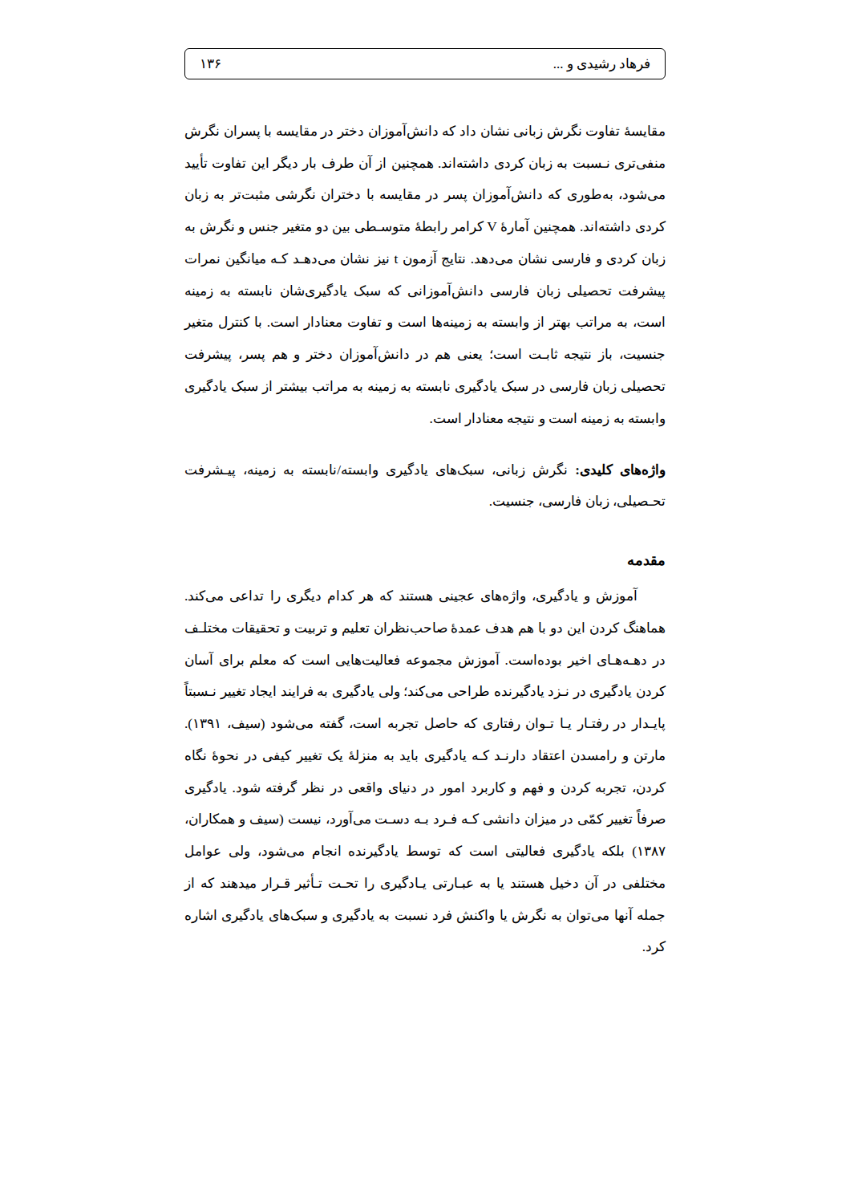فرهاد رشیدی و ... ۱۳۶
مقایسهٔ تفاوت نگرش زبانی نشان داد که دانش‌آموزان دختر در مقایسه با پسران نگرش منفی‌تری نـسبت به زبان کردی داشته‌اند. همچنین از آن طرف بار دیگر این تفاوت تأیید می‌شود، به‌طوری که دانش‌آموزان پسر در مقایسه با دختران نگرشی مثبت‌تر به زبان کردی داشته‌اند. همچنین آمارهٔ V کرامر رابطهٔ متوسـطی بین دو متغیر جنس و نگرش به زبان کردی و فارسی نشان می‌دهد. نتایج آزمون t نیز نشان می‌دهـد کـه میانگین نمرات پیشرفت تحصیلی زبان فارسی دانش‌آموزانی که سبک یادگیری‌شان نابسته به زمینه است، به مراتب بهتر از وابسته به زمینه‌ها است و تفاوت معنادار است. با کنترل متغیر جنسیت، باز نتیجه ثابـت است؛ یعنی هم در دانش‌آموزان دختر و هم پسر، پیشرفت تحصیلی زبان فارسی در سبک یادگیری نابسته به زمینه به مراتب بیشتر از سبک یادگیری وابسته به زمینه است و نتیجه معنادار است.
واژه‌های کلیدی: نگرش زبانی، سبک‌های یادگیری وابسته/نابسته به زمینه، پیـشرفت تحـصیلی، زبان فارسی، جنسیت.
مقدمه
آموزش و یادگیری، واژه‌های عجینی هستند که هر کدام دیگری را تداعی می‌کند. هماهنگ کردن این دو با هم هدف عمدهٔ صاحب‌نظران تعلیم و تربیت و تحقیقات مختلـف در دهـه‌هـای اخیر بوده‌است. آموزش مجموعه فعالیت‌هایی است که معلم برای آسان کردن یادگیری در نـزد یادگیرنده طراحی می‌کند؛ ولی یادگیری به فرایند ایجاد تغییر نـسبتاً پایـدار در رفتـار یـا تـوان رفتاری که حاصل تجربه است، گفته می‌شود (سیف، ۱۳۹۱). مارتن و رامسدن اعتقاد دارنـد کـه یادگیری باید به منزلهٔ یک تغییر کیفی در نحوهٔ نگاه کردن، تجربه کردن و فهم و کاربرد امور در دنیای واقعی در نظر گرفته شود. یادگیری صرفاً تغییر کمّی در میزان دانشی کـه فـرد بـه دسـت می‌آورد، نیست (سیف و همکاران، ۱۳۸۷) بلکه یادگیری فعالیتی است که توسط یادگیرنده انجام می‌شود، ولی عوامل مختلفی در آن دخیل هستند یا به عبـارتی یـادگیری را تحـت تـأثیر قـرار میدهند که از جمله آنها می‌توان به نگرش یا واکنش فرد نسبت به یادگیری و سبک‌های یادگیری اشاره کرد.